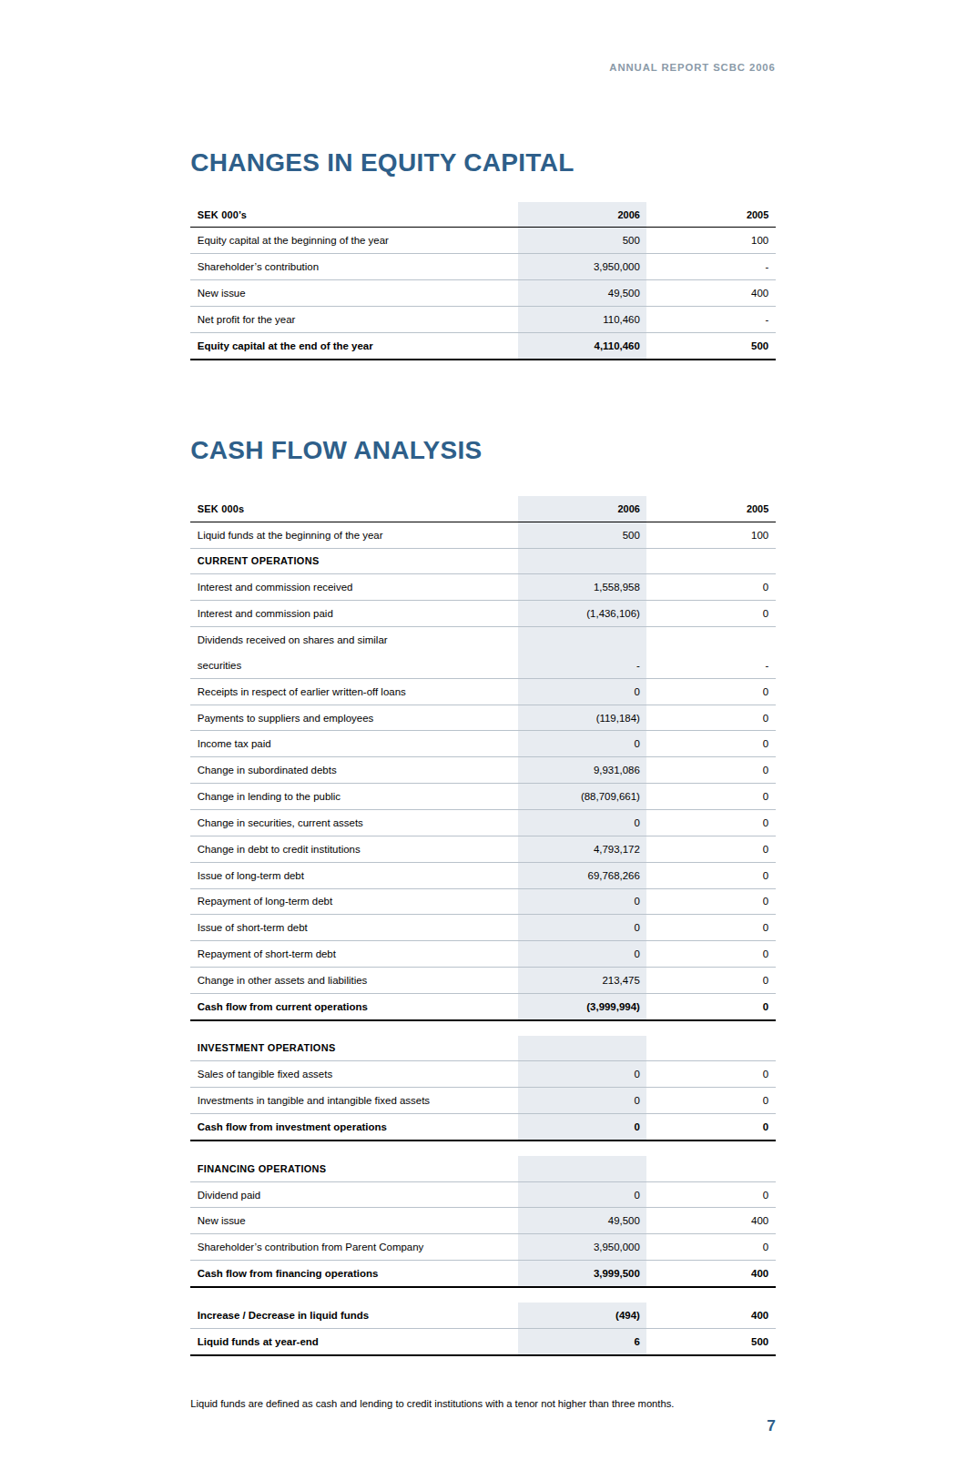ANNUAL REPORT SCBC 2006
Changes in Equity Capital
| SEK 000’s | 2006 | 2005 |
| --- | --- | --- |
| Equity capital at the beginning of the year | 500 | 100 |
| Shareholder’s contribution | 3,950,000 | - |
| New issue | 49,500 | 400 |
| Net profit for the year | 110,460 | - |
| Equity capital at the end of the year | 4,110,460 | 500 |
Cash Flow Analysis
| SEK 000s | 2006 | 2005 |
| --- | --- | --- |
| Liquid funds at the beginning of the year | 500 | 100 |
| CURRENT OPERATIONS | | |
| Interest and commission received | 1,558,958 | 0 |
| Interest and commission paid | (1,436,106) | 0 |
| Dividends received on shares and similar | | |
| securities | - | - |
| Receipts in respect of earlier written-off loans | 0 | 0 |
| Payments to suppliers and employees | (119,184) | 0 |
| Income tax paid | 0 | 0 |
| Change in subordinated debts | 9,931,086 | 0 |
| Change in lending to the public | (88,709,661) | 0 |
| Change in securities, current assets | 0 | 0 |
| Change in debt to credit institutions | 4,793,172 | 0 |
| Issue of long-term debt | 69,768,266 | 0 |
| Repayment of long-term debt | 0 | 0 |
| Issue of short-term debt | 0 | 0 |
| Repayment of short-term debt | 0 | 0 |
| Change in other assets and liabilities | 213,475 | 0 |
| Cash flow from current operations | (3,999,994) | 0 |
| INVESTMENT OPERATIONS | | |
| Sales of tangible fixed assets | 0 | 0 |
| Investments in tangible and intangible fixed assets | 0 | 0 |
| Cash flow from investment operations | 0 | 0 |
| FINANCING OPERATIONS | | |
| Dividend paid | 0 | 0 |
| New issue | 49,500 | 400 |
| Shareholder’s contribution from Parent Company | 3,950,000 | 0 |
| Cash flow from financing operations | 3,999,500 | 400 |
| Increase / Decrease in liquid funds | (494) | 400 |
| Liquid funds at year-end | 6 | 500 |
Liquid funds are defined as cash and lending to credit institutions with a tenor not higher than three months.
7